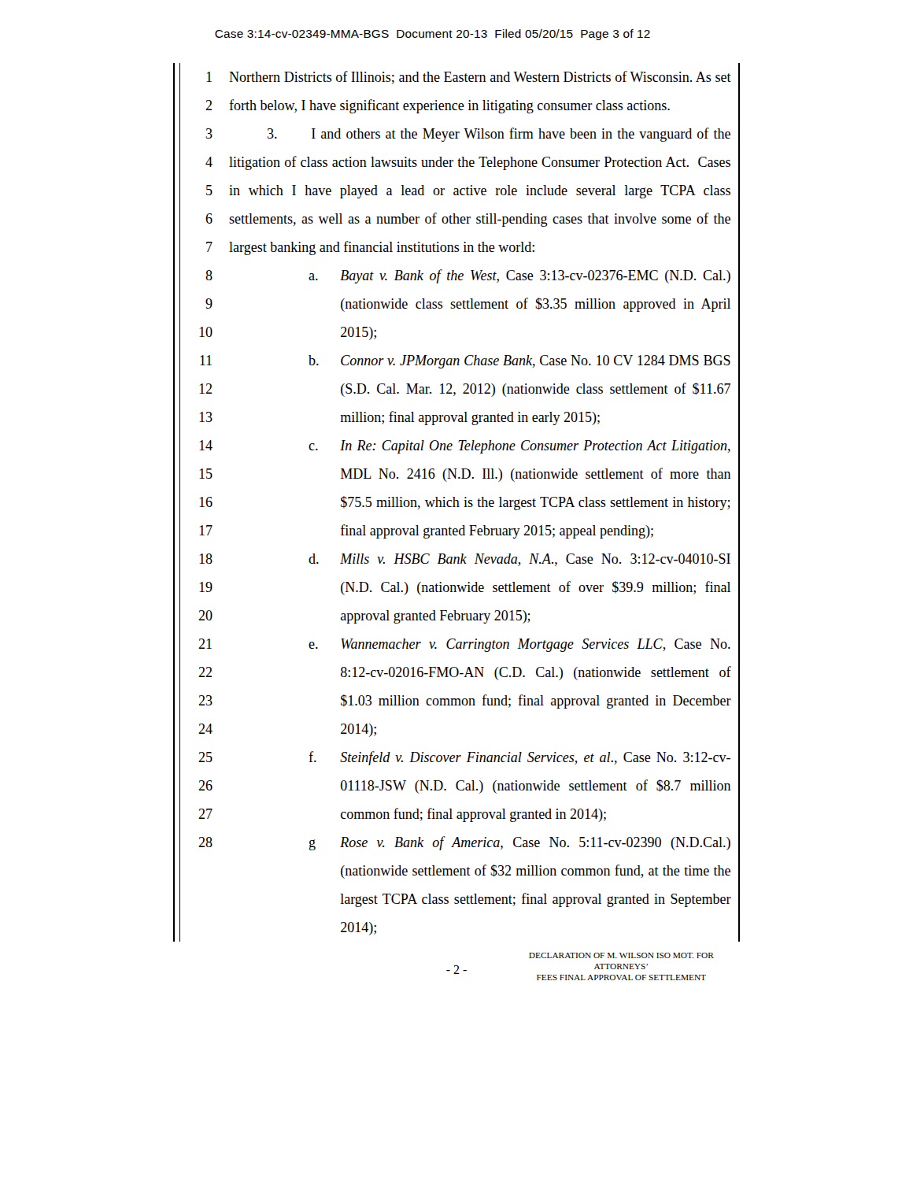Case 3:14-cv-02349-MMA-BGS Document 20-13 Filed 05/20/15 Page 3 of 12
1
2
3
4
5
6
7
8
9
10
11
12
13
14
15
16
17
18
19
20
21
22
23
24
25
26
27
28
Northern Districts of Illinois; and the Eastern and Western Districts of Wisconsin. As set forth below, I have significant experience in litigating consumer class actions.
3. I and others at the Meyer Wilson firm have been in the vanguard of the litigation of class action lawsuits under the Telephone Consumer Protection Act. Cases in which I have played a lead or active role include several large TCPA class settlements, as well as a number of other still-pending cases that involve some of the largest banking and financial institutions in the world:
a.
Bayat v. Bank of the West, Case 3:13-cv-02376-EMC (N.D. Cal.) (nationwide class settlement of $3.35 million approved in April 2015);
b.
Connor v. JPMorgan Chase Bank, Case No. 10 CV 1284 DMS BGS (S.D. Cal. Mar. 12, 2012) (nationwide class settlement of $11.67 million; final approval granted in early 2015);
c.
In Re: Capital One Telephone Consumer Protection Act Litigation, MDL No. 2416 (N.D. Ill.) (nationwide settlement of more than $75.5 million, which is the largest TCPA class settlement in history; final approval granted February 2015; appeal pending);
d.
Mills v. HSBC Bank Nevada, N.A., Case No. 3:12-cv-04010-SI (N.D. Cal.) (nationwide settlement of over $39.9 million; final approval granted February 2015);
e.
Wannemacher v. Carrington Mortgage Services LLC, Case No. 8:12-cv-02016-FMO-AN (C.D. Cal.) (nationwide settlement of $1.03 million common fund; final approval granted in December 2014);
f.
Steinfeld v. Discover Financial Services, et al., Case No. 3:12-cv-01118-JSW (N.D. Cal.) (nationwide settlement of $8.7 million common fund; final approval granted in 2014);
g
Rose v. Bank of America, Case No. 5:11-cv-02390 (N.D.Cal.) (nationwide settlement of $32 million common fund, at the time the largest TCPA class settlement; final approval granted in September 2014);
- 2 -
DECLARATION OF M. WILSON ISO MOT. FOR ATTORNEYS’
FEES FINAL APPROVAL OF SETTLEMENT